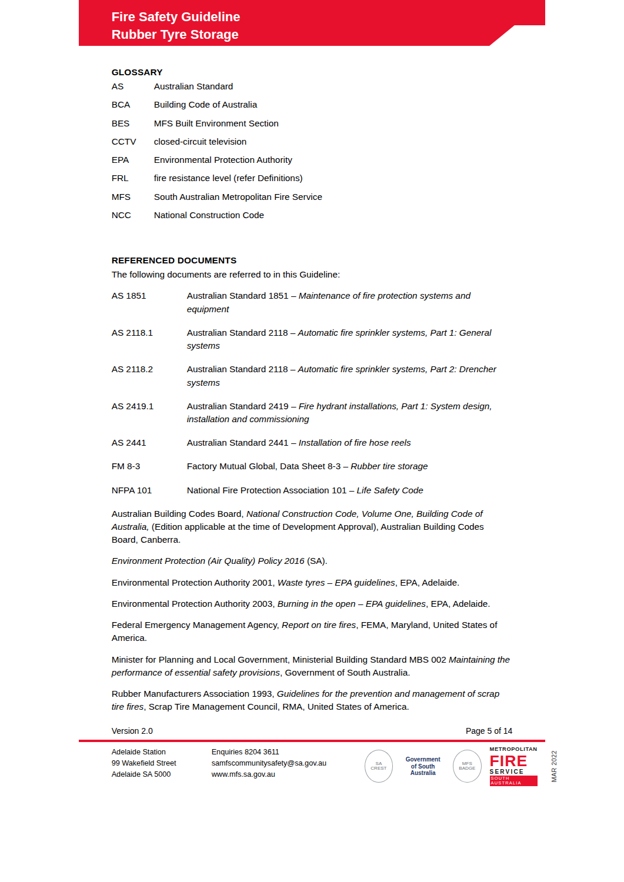Fire Safety Guideline
Rubber Tyre Storage
GLOSSARY
| AS | Australian Standard |
| BCA | Building Code of Australia |
| BES | MFS Built Environment Section |
| CCTV | closed-circuit television |
| EPA | Environmental Protection Authority |
| FRL | fire resistance level (refer Definitions) |
| MFS | South Australian Metropolitan Fire Service |
| NCC | National Construction Code |
REFERENCED DOCUMENTS
The following documents are referred to in this Guideline:
| AS 1851 | Australian Standard 1851 – Maintenance of fire protection systems and equipment |
| AS 2118.1 | Australian Standard 2118 – Automatic fire sprinkler systems, Part 1: General systems |
| AS 2118.2 | Australian Standard 2118 – Automatic fire sprinkler systems, Part 2: Drencher systems |
| AS 2419.1 | Australian Standard 2419 – Fire hydrant installations, Part 1: System design, installation and commissioning |
| AS 2441 | Australian Standard 2441 – Installation of fire hose reels |
| FM 8-3 | Factory Mutual Global, Data Sheet 8-3 – Rubber tire storage |
| NFPA 101 | National Fire Protection Association 101 – Life Safety Code |
Australian Building Codes Board, National Construction Code, Volume One, Building Code of Australia, (Edition applicable at the time of Development Approval), Australian Building Codes Board, Canberra.
Environment Protection (Air Quality) Policy 2016 (SA).
Environmental Protection Authority 2001, Waste tyres – EPA guidelines, EPA, Adelaide.
Environmental Protection Authority 2003, Burning in the open – EPA guidelines, EPA, Adelaide.
Federal Emergency Management Agency, Report on tire fires, FEMA, Maryland, United States of America.
Minister for Planning and Local Government, Ministerial Building Standard MBS 002 Maintaining the performance of essential safety provisions, Government of South Australia.
Rubber Manufacturers Association 1993, Guidelines for the prevention and management of scrap tire fires, Scrap Tire Management Council, RMA, United States of America.
Version 2.0
Page 5 of 14
Adelaide Station
99 Wakefield Street
Adelaide SA 5000
Enquiries 8204 3611
samfscommunitysafety@sa.gov.au
www.mfs.sa.gov.au
SA
CREST
Government
of South Australia
MFS
BADGE
METROPOLITAN
FIRE
SERVICE
SOUTH AUSTRALIA
MAR 2022